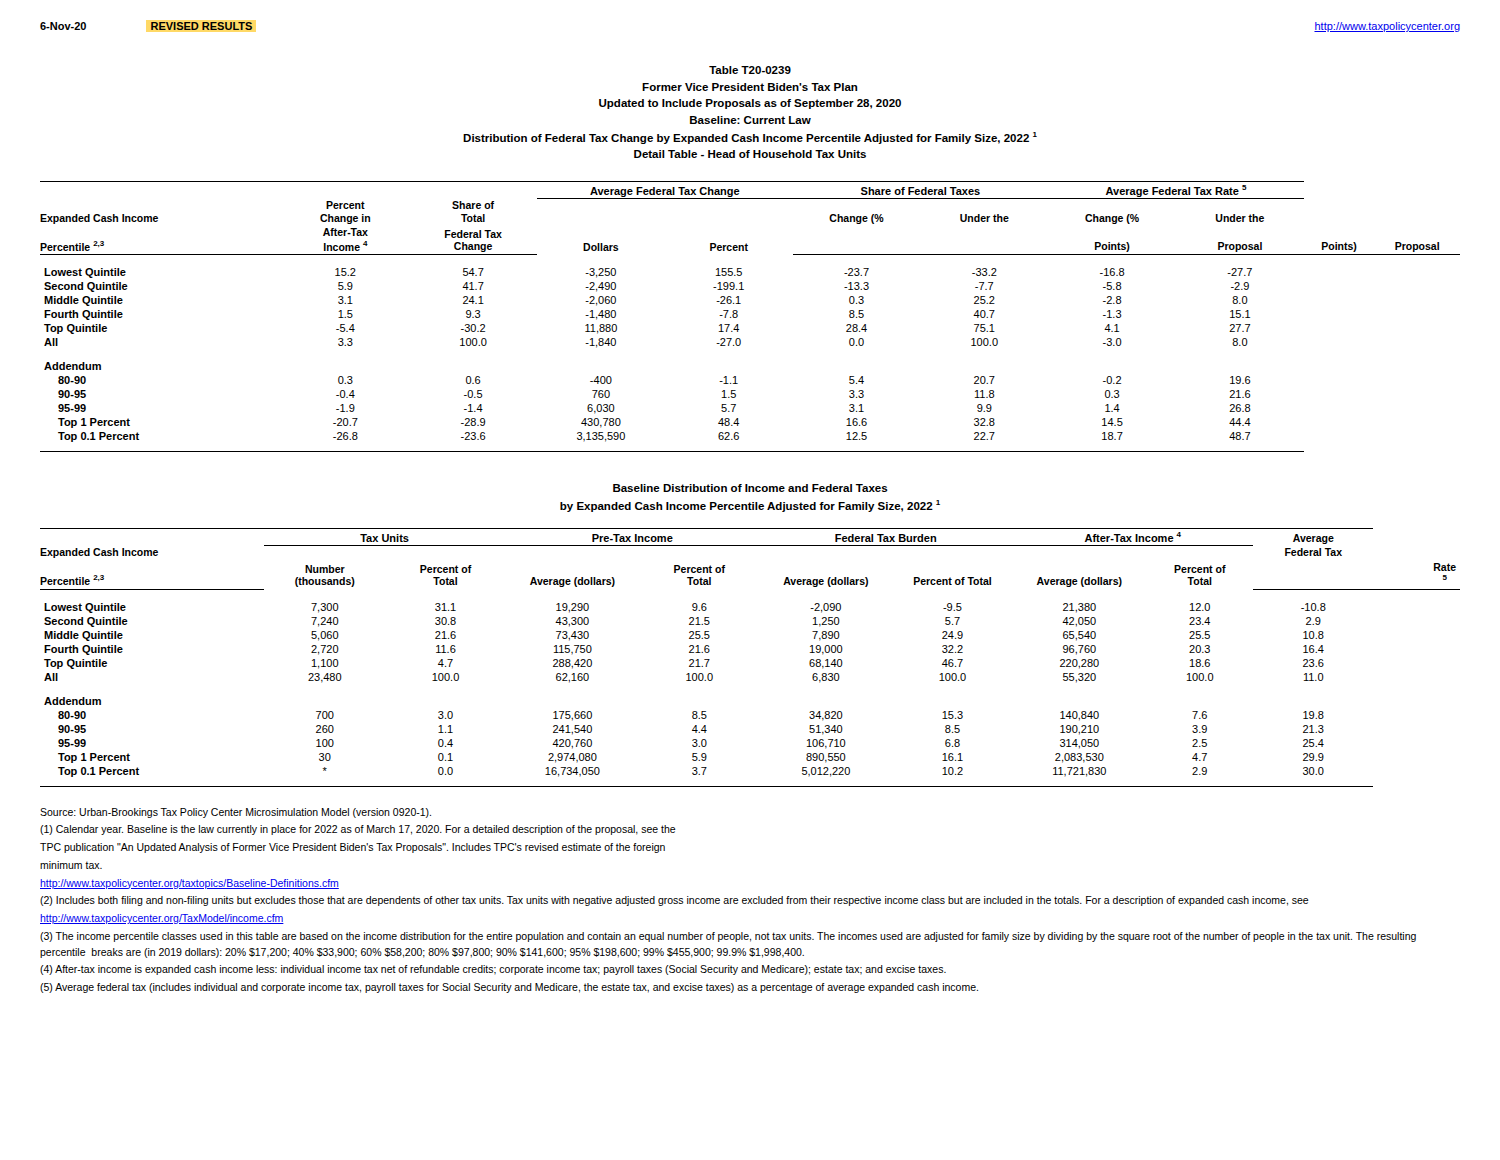6-Nov-20 REVISED RESULTS http://www.taxpolicycenter.org
Table T20-0239
Former Vice President Biden's Tax Plan
Updated to Include Proposals as of September 28, 2020
Baseline: Current Law
Distribution of Federal Tax Change by Expanded Cash Income Percentile Adjusted for Family Size, 2022 1
Detail Table - Head of Household Tax Units
| | | | Average Federal Tax Change | Share of Federal Taxes | Average Federal Tax Rate 5 |
| --- | --- | --- | --- | --- | --- |
| Expanded Cash Income | Percent Change in | Share of Total | Dollars | Percent | Change (% | Under the | Change (% | Under the |
| Percentile 2,3 | After-Tax Income 4 | Federal Tax Change | | | Points) | Proposal | Points) | Proposal |
| Lowest Quintile | 15.2 | 54.7 | -3,250 | 155.5 | -23.7 | -33.2 | -16.8 | -27.7 |
| Second Quintile | 5.9 | 41.7 | -2,490 | -199.1 | -13.3 | -7.7 | -5.8 | -2.9 |
| Middle Quintile | 3.1 | 24.1 | -2,060 | -26.1 | 0.3 | 25.2 | -2.8 | 8.0 |
| Fourth Quintile | 1.5 | 9.3 | -1,480 | -7.8 | 8.5 | 40.7 | -1.3 | 15.1 |
| Top Quintile | -5.4 | -30.2 | 11,880 | 17.4 | 28.4 | 75.1 | 4.1 | 27.7 |
| All | 3.3 | 100.0 | -1,840 | -27.0 | 0.0 | 100.0 | -3.0 | 8.0 |
| Addendum | |
| 80-90 | 0.3 | 0.6 | -400 | -1.1 | 5.4 | 20.7 | -0.2 | 19.6 |
| 90-95 | -0.4 | -0.5 | 760 | 1.5 | 3.3 | 11.8 | 0.3 | 21.6 |
| 95-99 | -1.9 | -1.4 | 6,030 | 5.7 | 3.1 | 9.9 | 1.4 | 26.8 |
| Top 1 Percent | -20.7 | -28.9 | 430,780 | 48.4 | 16.6 | 32.8 | 14.5 | 44.4 |
| Top 0.1 Percent | -26.8 | -23.6 | 3,135,590 | 62.6 | 12.5 | 22.7 | 18.7 | 48.7 |
Baseline Distribution of Income and Federal Taxes
by Expanded Cash Income Percentile Adjusted for Family Size, 2022 1
| | Tax Units | Pre-Tax Income | Federal Tax Burden | After-Tax Income 4 | Average |
| --- | --- | --- | --- | --- | --- |
| Expanded Cash Income | Number (thousands) | Percent of Total | Average (dollars) | Percent of Total | Average (dollars) | Percent of Total | Average (dollars) | Percent of Total | Federal Tax |
| Percentile 2,3 | | | | | | | | | Rate 5 |
| Lowest Quintile | 7,300 | 31.1 | 19,290 | 9.6 | -2,090 | -9.5 | 21,380 | 12.0 | -10.8 |
| Second Quintile | 7,240 | 30.8 | 43,300 | 21.5 | 1,250 | 5.7 | 42,050 | 23.4 | 2.9 |
| Middle Quintile | 5,060 | 21.6 | 73,430 | 25.5 | 7,890 | 24.9 | 65,540 | 25.5 | 10.8 |
| Fourth Quintile | 2,720 | 11.6 | 115,750 | 21.6 | 19,000 | 32.2 | 96,760 | 20.3 | 16.4 |
| Top Quintile | 1,100 | 4.7 | 288,420 | 21.7 | 68,140 | 46.7 | 220,280 | 18.6 | 23.6 |
| All | 23,480 | 100.0 | 62,160 | 100.0 | 6,830 | 100.0 | 55,320 | 100.0 | 11.0 |
| Addendum | |
| 80-90 | 700 | 3.0 | 175,660 | 8.5 | 34,820 | 15.3 | 140,840 | 7.6 | 19.8 |
| 90-95 | 260 | 1.1 | 241,540 | 4.4 | 51,340 | 8.5 | 190,210 | 3.9 | 21.3 |
| 95-99 | 100 | 0.4 | 420,760 | 3.0 | 106,710 | 6.8 | 314,050 | 2.5 | 25.4 |
| Top 1 Percent | 30 | 0.1 | 2,974,080 | 5.9 | 890,550 | 16.1 | 2,083,530 | 4.7 | 29.9 |
| Top 0.1 Percent | * | 0.0 | 16,734,050 | 3.7 | 5,012,220 | 10.2 | 11,721,830 | 2.9 | 30.0 |
Source: Urban-Brookings Tax Policy Center Microsimulation Model (version 0920-1).
(1) Calendar year. Baseline is the law currently in place for 2022 as of March 17, 2020. For a detailed description of the proposal, see the
TPC publication "An Updated Analysis of Former Vice President Biden's Tax Proposals". Includes TPC's revised estimate of the foreign
minimum tax.
http://www.taxpolicycenter.org/taxtopics/Baseline-Definitions.cfm
(2) Includes both filing and non-filing units but excludes those that are dependents of other tax units. Tax units with negative adjusted gross income are excluded from their respective income class but are included in the totals. For a description of expanded cash income, see
http://www.taxpolicycenter.org/TaxModel/income.cfm
(3) The income percentile classes used in this table are based on the income distribution for the entire population and contain an equal number of people, not tax units. The incomes used are adjusted for family size by dividing by the square root of the number of people in the tax unit. The resulting percentile breaks are (in 2019 dollars): 20% $17,200; 40% $33,900; 60% $58,200; 80% $97,800; 90% $141,600; 95% $198,600; 99% $455,900; 99.9% $1,998,400.
(4) After-tax income is expanded cash income less: individual income tax net of refundable credits; corporate income tax; payroll taxes (Social Security and Medicare); estate tax; and excise taxes.
(5) Average federal tax (includes individual and corporate income tax, payroll taxes for Social Security and Medicare, the estate tax, and excise taxes) as a percentage of average expanded cash income.